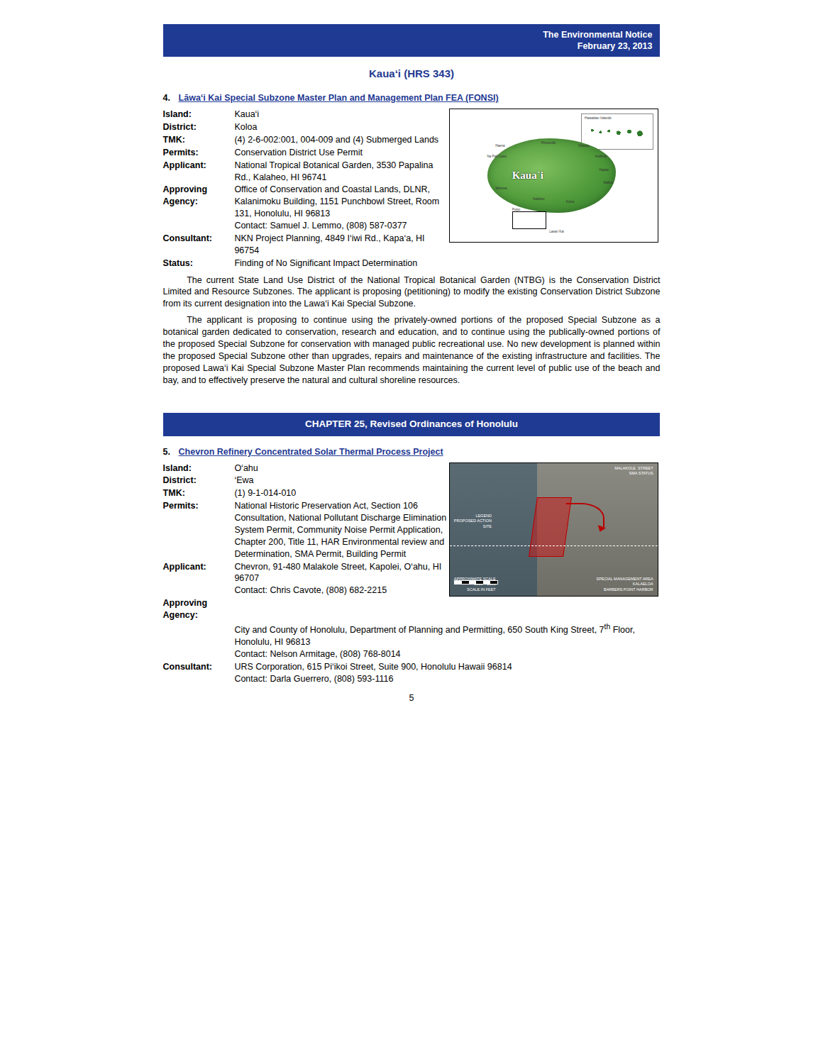The Environmental Notice February 23, 2013
Kaua‘i (HRS 343)
4. Lāwa‘i Kai Special Subzone Master Plan and Management Plan FEA (FONSI)
| Island: | Kaua‘i | Hawaiian Islands Kaua`i Haena Princeville Kilauea Na Pali Coast Anahola Kapaa Wailua Waimea Kalaheo Koloa Poipu Lawa‘i Kai |
| District: | Koloa |
| TMK: | (4) 2-6-002:001, 004-009 and (4) Submerged Lands |
| Permits: | Conservation District Use Permit |
| Applicant: | National Tropical Botanical Garden, 3530 Papalina Rd., Kalaheo, HI 96741 |
| Approving Agency: | Office of Conservation and Coastal Lands, DLNR, Kalanimoku Building, 1151 Punchbowl Street, Room 131, Honolulu, HI 96813 Contact: Samuel J. Lemmo, (808) 587-0377 |
| Consultant: | NKN Project Planning, 4849 I‘iwi Rd., Kapa‘a, HI 96754 |
| Status: | Finding of No Significant Impact Determination |
The current State Land Use District of the National Tropical Botanical Garden (NTBG) is the Conservation District Limited and Resource Subzones. The applicant is proposing (petitioning) to modify the existing Conservation District Subzone from its current designation into the Lawa‘i Kai Special Subzone.
The applicant is proposing to continue using the privately-owned portions of the proposed Special Subzone as a botanical garden dedicated to conservation, research and education, and to continue using the publically-owned portions of the proposed Special Subzone for conservation with managed public recreational use. No new development is planned within the proposed Special Subzone other than upgrades, repairs and maintenance of the existing infrastructure and facilities. The proposed Lawa‘i Kai Special Subzone Master Plan recommends maintaining the current level of public use of the beach and bay, and to effectively preserve the natural and cultural shoreline resources.
CHAPTER 25, Revised Ordinances of Honolulu
5. Chevron Refinery Concentrated Solar Thermal Process Project
| Island: | O‘ahu | MALAKOLE STREET SMA STATUS LEGEND PROPOSED ACTION SITE APPROXIMATE SCALE 1000 2000 SCALE IN FEET SPECIAL MANAGEMENT AREA KALAELOA BARBERS POINT HARBOR |
| District: | ‘Ewa |
| TMK: | (1) 9-1-014-010 |
| Permits: | National Historic Preservation Act, Section 106 Consultation, National Pollutant Discharge Elimination System Permit, Community Noise Permit Application, Chapter 200, Title 11, HAR Environmental review and Determination, SMA Permit, Building Permit |
| Applicant: | Chevron, 91-480 Malakole Street, Kapolei, O‘ahu, HI 96707 Contact: Chris Cavote, (808) 682-2215 |
| Approving Agency: | |
| | City and County of Honolulu, Department of Planning and Permitting, 650 South King Street, 7 th Floor, Honolulu, HI 96813 Contact: Nelson Armitage, (808) 768-8014 |
| Consultant: | URS Corporation, 615 Pi‘ikoi Street, Suite 900, Honolulu Hawaii 96814 Contact: Darla Guerrero, (808) 593-1116 |
5